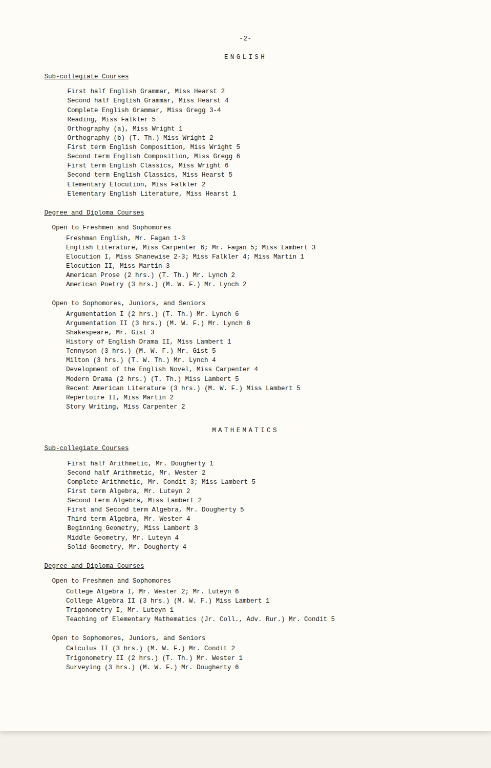-2-
ENGLISH
Sub-collegiate Courses
First half English Grammar, Miss Hearst 2
Second half English Grammar, Miss Hearst 4
Complete English Grammar, Miss Gregg 3-4
Reading, Miss Falkler 5
Orthography (a), Miss Wright 1
Orthography (b) (T. Th.) Miss Wright 2
First term English Composition, Miss Wright 5
Second term English Composition, Miss Gregg 6
First term English Classics, Miss Wright 6
Second term English Classics, Miss Hearst 5
Elementary Elocution, Miss Falkler 2
Elementary English Literature, Miss Hearst 1
Degree and Diploma Courses
Open to Freshmen and Sophomores
Freshman English, Mr. Fagan 1-3
English Literature, Miss Carpenter 6; Mr. Fagan 5; Miss Lambert 3
Elocution I, Miss Shanewise 2-3; Miss Falkler 4; Miss Martin 1
Elocution II, Miss Martin 3
American Prose (2 hrs.) (T. Th.) Mr. Lynch 2
American Poetry (3 hrs.) (M. W. F.) Mr. Lynch 2
Open to Sophomores, Juniors, and Seniors
Argumentation I (2 hrs.) (T. Th.) Mr. Lynch 6
Argumentation II (3 hrs.) (M. W. F.) Mr. Lynch 6
Shakespeare, Mr. Gist 3
History of English Drama II, Miss Lambert 1
Tennyson (3 hrs.) (M. W. F.) Mr. Gist 5
Milton (3 hrs.) (T. W. Th.) Mr. Lynch 4
Development of the English Novel, Miss Carpenter 4
Modern Drama (2 hrs.) (T. Th.) Miss Lambert 5
Recent American Literature (3 hrs.) (M. W. F.) Miss Lambert 5
Repertoire II, Miss Martin 2
Story Writing, Miss Carpenter 2
MATHEMATICS
Sub-collegiate Courses
First half Arithmetic, Mr. Dougherty 1
Second half Arithmetic, Mr. Wester 2
Complete Arithmetic, Mr. Condit 3; Miss Lambert 5
First term Algebra, Mr. Luteyn 2
Second term Algebra, Miss Lambert 2
First and Second term Algebra, Mr. Dougherty 5
Third term Algebra, Mr. Wester 4
Beginning Geometry, Miss Lambert 3
Middle Geometry, Mr. Luteyn 4
Solid Geometry, Mr. Dougherty 4
Degree and Diploma Courses
Open to Freshmen and Sophomores
College Algebra I, Mr. Wester 2; Mr. Luteyn 6
College Algebra II (3 hrs.) (M. W. F.) Miss Lambert 1
Trigonometry I, Mr. Luteyn 1
Teaching of Elementary Mathematics (Jr. Coll., Adv. Rur.) Mr. Condit 5
Open to Sophomores, Juniors, and Seniors
Calculus II (3 hrs.) (M. W. F.) Mr. Condit 2
Trigonometry II (2 hrs.) (T. Th.) Mr. Wester 1
Surveying (3 hrs.) (M. W. F.) Mr. Dougherty 6